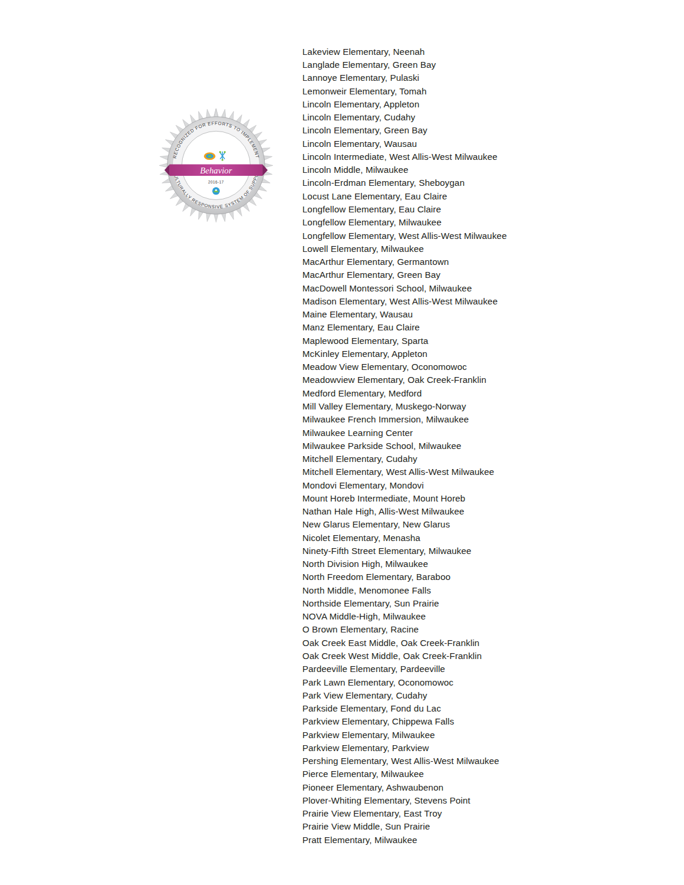RECOGNIZED FOR EFFORTS TO IMPLEMENT A CULTURALLY RESPONSIVE SYSTEM OF SUPPORT Behavior 2016-17
Lakeview Elementary, Neenah
Langlade Elementary, Green Bay
Lannoye Elementary, Pulaski
Lemonweir Elementary, Tomah
Lincoln Elementary, Appleton
Lincoln Elementary, Cudahy
Lincoln Elementary, Green Bay
Lincoln Elementary, Wausau
Lincoln Intermediate, West Allis-West Milwaukee
Lincoln Middle, Milwaukee
Lincoln-Erdman Elementary, Sheboygan
Locust Lane Elementary, Eau Claire
Longfellow Elementary, Eau Claire
Longfellow Elementary, Milwaukee
Longfellow Elementary, West Allis-West Milwaukee
Lowell Elementary, Milwaukee
MacArthur Elementary, Germantown
MacArthur Elementary, Green Bay
MacDowell Montessori School, Milwaukee
Madison Elementary, West Allis-West Milwaukee
Maine Elementary, Wausau
Manz Elementary, Eau Claire
Maplewood Elementary, Sparta
McKinley Elementary, Appleton
Meadow View Elementary, Oconomowoc
Meadowview Elementary, Oak Creek-Franklin
Medford Elementary, Medford
Mill Valley Elementary, Muskego-Norway
Milwaukee French Immersion, Milwaukee
Milwaukee Learning Center
Milwaukee Parkside School, Milwaukee
Mitchell Elementary, Cudahy
Mitchell Elementary, West Allis-West Milwaukee
Mondovi Elementary, Mondovi
Mount Horeb Intermediate, Mount Horeb
Nathan Hale High, Allis-West Milwaukee
New Glarus Elementary, New Glarus
Nicolet Elementary, Menasha
Ninety-Fifth Street Elementary, Milwaukee
North Division High, Milwaukee
North Freedom Elementary, Baraboo
North Middle, Menomonee Falls
Northside Elementary, Sun Prairie
NOVA Middle-High, Milwaukee
O Brown Elementary, Racine
Oak Creek East Middle, Oak Creek-Franklin
Oak Creek West Middle, Oak Creek-Franklin
Pardeeville Elementary, Pardeeville
Park Lawn Elementary, Oconomowoc
Park View Elementary, Cudahy
Parkside Elementary, Fond du Lac
Parkview Elementary, Chippewa Falls
Parkview Elementary, Milwaukee
Parkview Elementary, Parkview
Pershing Elementary, West Allis-West Milwaukee
Pierce Elementary, Milwaukee
Pioneer Elementary, Ashwaubenon
Plover-Whiting Elementary, Stevens Point
Prairie View Elementary, East Troy
Prairie View Middle, Sun Prairie
Pratt Elementary, Milwaukee